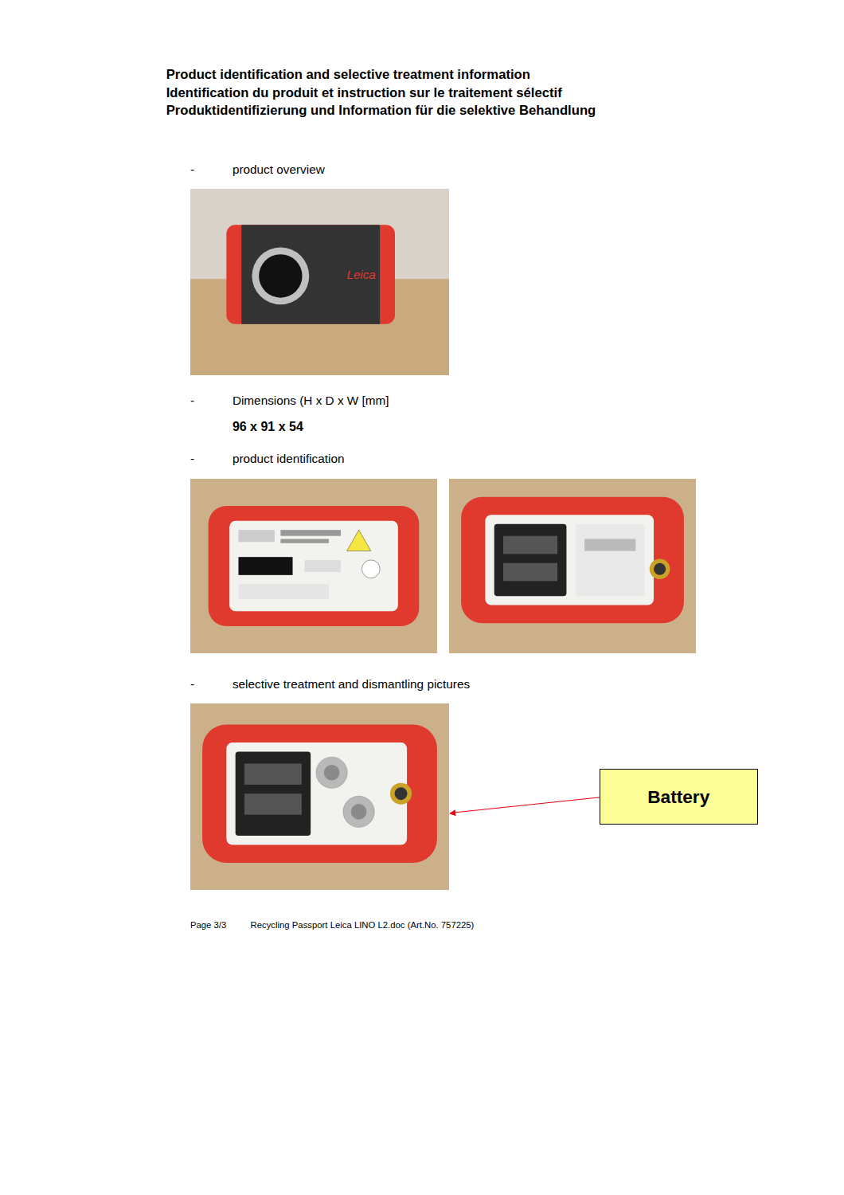Product identification and selective treatment information
Identification du produit et instruction sur le traitement sélectif
Produktidentifizierung und Information für die selektive Behandlung
- product overview
- Dimensions (H x D x W [mm]
96 x 91 x 54
- product identification
- selective treatment and dismantling pictures
Battery
Page 3/3 Recycling Passport Leica LINO L2.doc (Art.No. 757225)